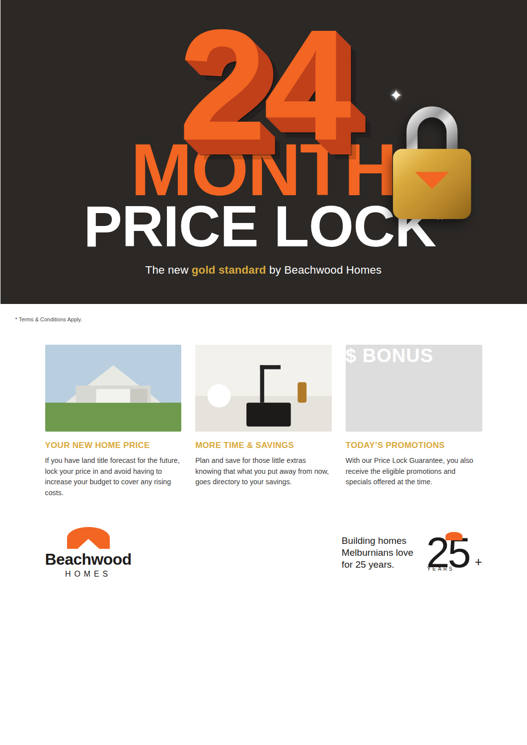24
MONTH
PRICE LOCK*
✦
The new gold standard by Beachwood Homes
* Terms & Conditions Apply.
YOUR NEW HOME PRICE
If you have land title forecast for the future, lock your price in and avoid having to increase your budget to cover any rising costs.
MORE TIME & SAVINGS
Plan and save for those little extras knowing that what you put away from now, goes directory to your savings.
$ BONUS
TODAY’S PROMOTIONS
With our Price Lock Guarantee, you also receive the eligible promotions and specials offered at the time.
Beachwood
HOMES
Building homes
Melburnians love
for 25 years.
25+ YEARS